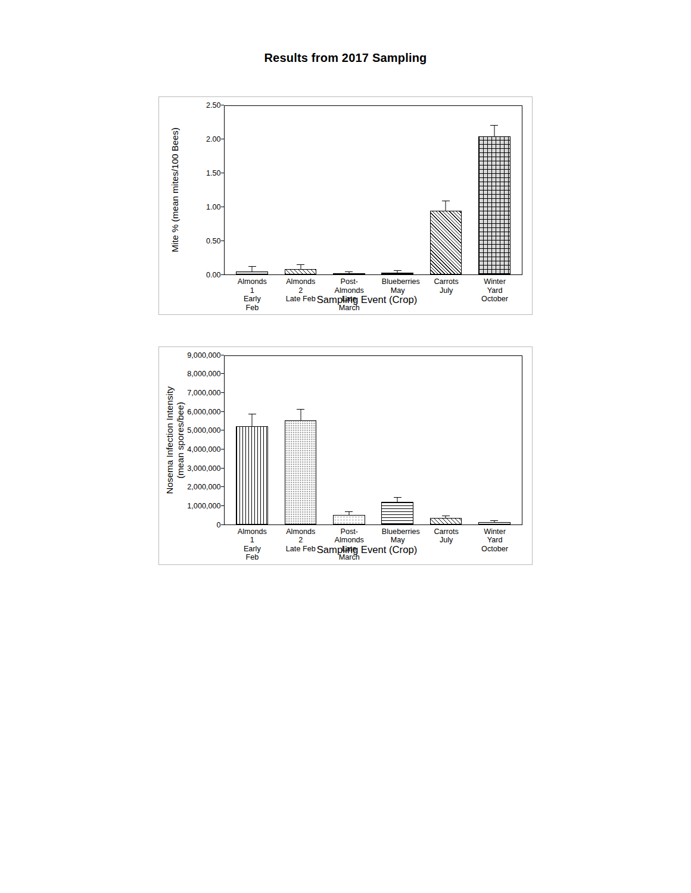Results from 2017 Sampling
Mite % (mean mites/100 Bees)
2.50
2.00
1.50
1.00
0.50
0.00
Almonds 1
Early Feb Almonds 2
Late Feb Post-Almonds
Late March Blueberries
May Carrots
July Winter Yard
October
Sampling Event (Crop)
Nosema Infection Intensity
(mean spores/bee)
9,000,000
8,000,000
7,000,000
6,000,000
5,000,000
4,000,000
3,000,000
2,000,000
1,000,000
0
Almonds 1
Early Feb Almonds 2
Late Feb Post-Almonds
Late March Blueberries
May Carrots
July Winter Yard
October
Sampling Event (Crop)